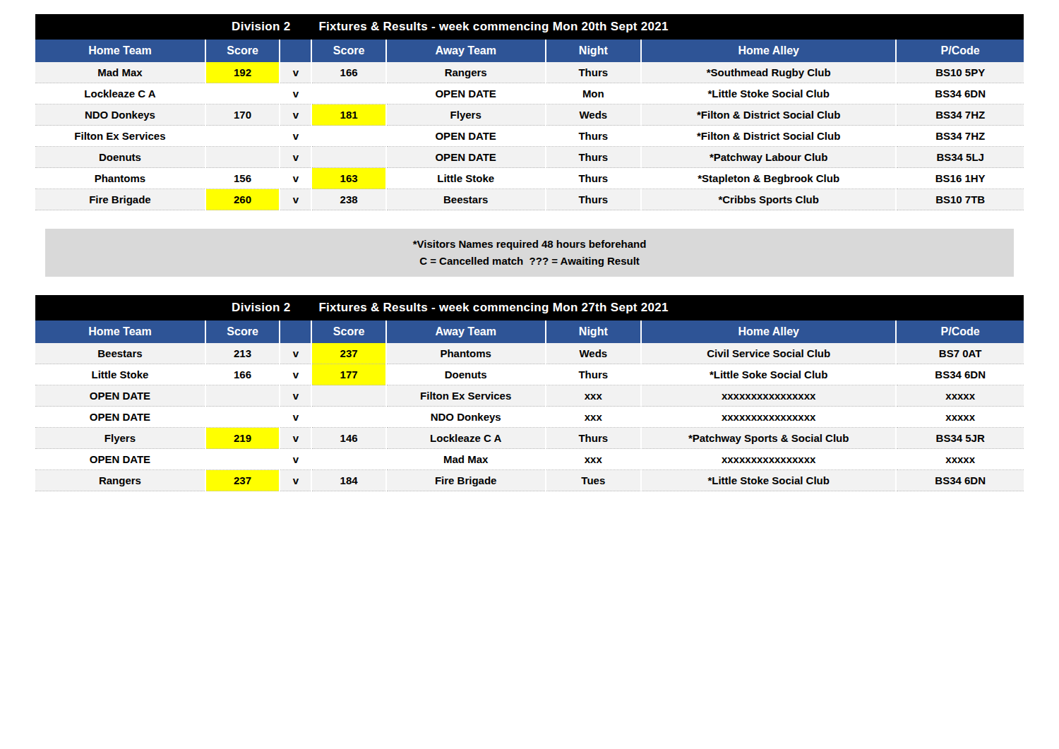| Division 2 | Fixtures & Results - week commencing Mon 20th Sept 2021 |
| Home Team | Score | | Score | Away Team | Night | Home Alley | P/Code |
| --- | --- | --- | --- | --- | --- | --- | --- |
| Mad Max | 192 | v | 166 | Rangers | Thurs | *Southmead Rugby Club | BS10 5PY |
| Lockleaze C A | | v | | OPEN DATE | Mon | *Little Stoke Social Club | BS34 6DN |
| NDO Donkeys | 170 | v | 181 | Flyers | Weds | *Filton & District Social Club | BS34 7HZ |
| Filton Ex Services | | v | | OPEN DATE | Thurs | *Filton & District Social Club | BS34 7HZ |
| Doenuts | | v | | OPEN DATE | Thurs | *Patchway Labour Club | BS34 5LJ |
| Phantoms | 156 | v | 163 | Little Stoke | Thurs | *Stapleton & Begbrook Club | BS16 1HY |
| Fire Brigade | 260 | v | 238 | Beestars | Thurs | *Cribbs Sports Club | BS10 7TB |
| | *Visitors Names required 48 hours beforehand C = Cancelled match ??? = Awaiting Result | |
| Division 2 | Fixtures & Results - week commencing Mon 27th Sept 2021 |
| Home Team | Score | | Score | Away Team | Night | Home Alley | P/Code |
| --- | --- | --- | --- | --- | --- | --- | --- |
| Beestars | 213 | v | 237 | Phantoms | Weds | Civil Service Social Club | BS7 0AT |
| Little Stoke | 166 | v | 177 | Doenuts | Thurs | *Little Soke Social Club | BS34 6DN |
| OPEN DATE | | v | | Filton Ex Services | xxx | xxxxxxxxxxxxxxxx | xxxxx |
| OPEN DATE | | v | | NDO Donkeys | xxx | xxxxxxxxxxxxxxxx | xxxxx |
| Flyers | 219 | v | 146 | Lockleaze C A | Thurs | *Patchway Sports & Social Club | BS34 5JR |
| OPEN DATE | | v | | Mad Max | xxx | xxxxxxxxxxxxxxxx | xxxxx |
| Rangers | 237 | v | 184 | Fire Brigade | Tues | *Little Stoke Social Club | BS34 6DN |